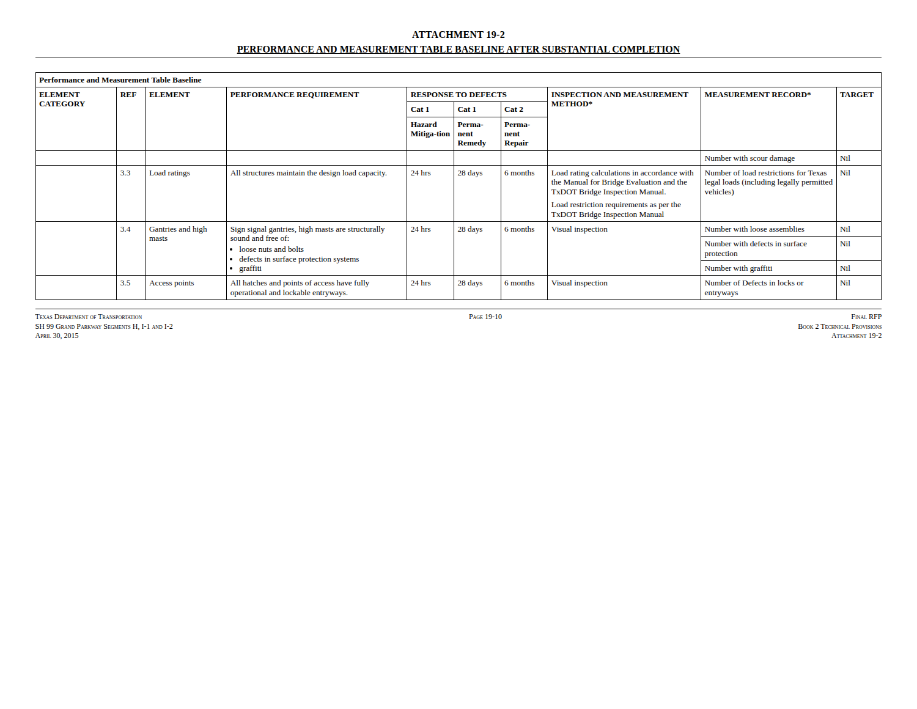ATTACHMENT 19-2
PERFORMANCE AND MEASUREMENT TABLE BASELINE AFTER SUBSTANTIAL COMPLETION
| Performance and Measurement Table Baseline |
| ELEMENT CATEGORY | REF | ELEMENT | PERFORMANCE REQUIREMENT | RESPONSE TO DEFECTS | INSPECTION AND MEASUREMENT METHOD* | MEASUREMENT RECORD* | TARGET |
| Cat 1 | Cat 1 | Cat 2 |
| Hazard Mitiga-tion | Perma-nent Remedy | Perma-nent Repair |
| | | | | | | | | Number with scour damage | Nil |
| | 3.3 | Load ratings | All structures maintain the design load capacity. | 24 hrs | 28 days | 6 months | Load rating calculations in accordance with the Manual for Bridge Evaluation and the TxDOT Bridge Inspection Manual. Load restriction requirements as per the TxDOT Bridge Inspection Manual | Number of load restrictions for Texas legal loads (including legally permitted vehicles) | Nil |
| | 3.4 | Gantries and high masts | Sign signal gantries, high masts are structurally sound and free of: loose nuts and bolts defects in surface protection systems graffiti | 24 hrs | 28 days | 6 months | Visual inspection | Number with loose assemblies | Nil |
| Number with defects in surface protection | Nil |
| Number with graffiti | Nil |
| | 3.5 | Access points | All hatches and points of access have fully operational and lockable entryways. | 24 hrs | 28 days | 6 months | Visual inspection | Number of Defects in locks or entryways | Nil |
Texas Department of Transportation
SH 99 Grand Parkway Segments H, I-1 and I-2
April 30, 2015
Page 19-10
Final RFP
Book 2 Technical Provisions
Attachment 19-2